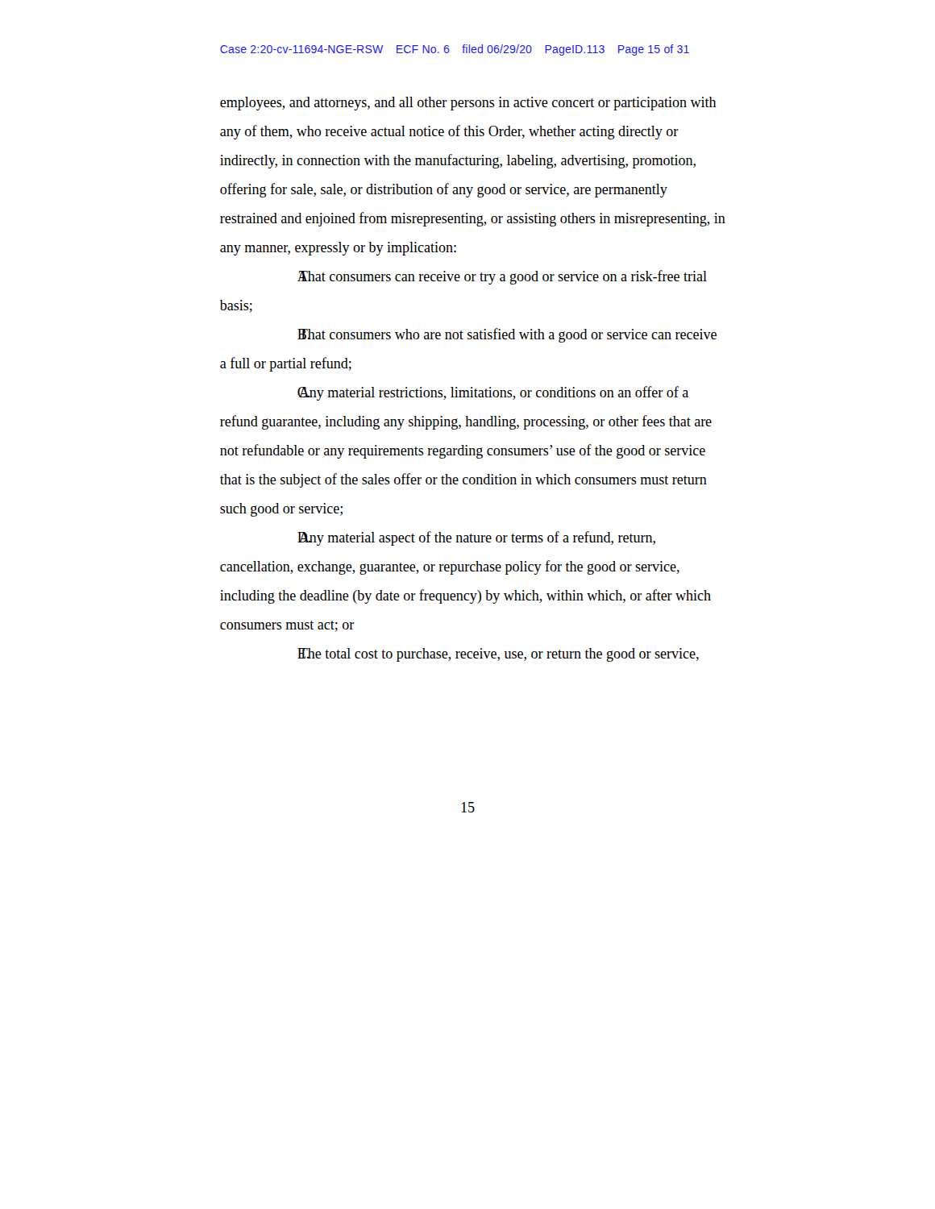Case 2:20-cv-11694-NGE-RSW ECF No. 6 filed 06/29/20 PageID.113 Page 15 of 31
employees, and attorneys, and all other persons in active concert or participation with any of them, who receive actual notice of this Order, whether acting directly or indirectly, in connection with the manufacturing, labeling, advertising, promotion, offering for sale, sale, or distribution of any good or service, are permanently restrained and enjoined from misrepresenting, or assisting others in misrepresenting, in any manner, expressly or by implication:
A. That consumers can receive or try a good or service on a risk-free trial basis;
B. That consumers who are not satisfied with a good or service can receive a full or partial refund;
C. Any material restrictions, limitations, or conditions on an offer of a refund guarantee, including any shipping, handling, processing, or other fees that are not refundable or any requirements regarding consumers’ use of the good or service that is the subject of the sales offer or the condition in which consumers must return such good or service;
D. Any material aspect of the nature or terms of a refund, return, cancellation, exchange, guarantee, or repurchase policy for the good or service, including the deadline (by date or frequency) by which, within which, or after which consumers must act; or
E. The total cost to purchase, receive, use, or return the good or service,
15